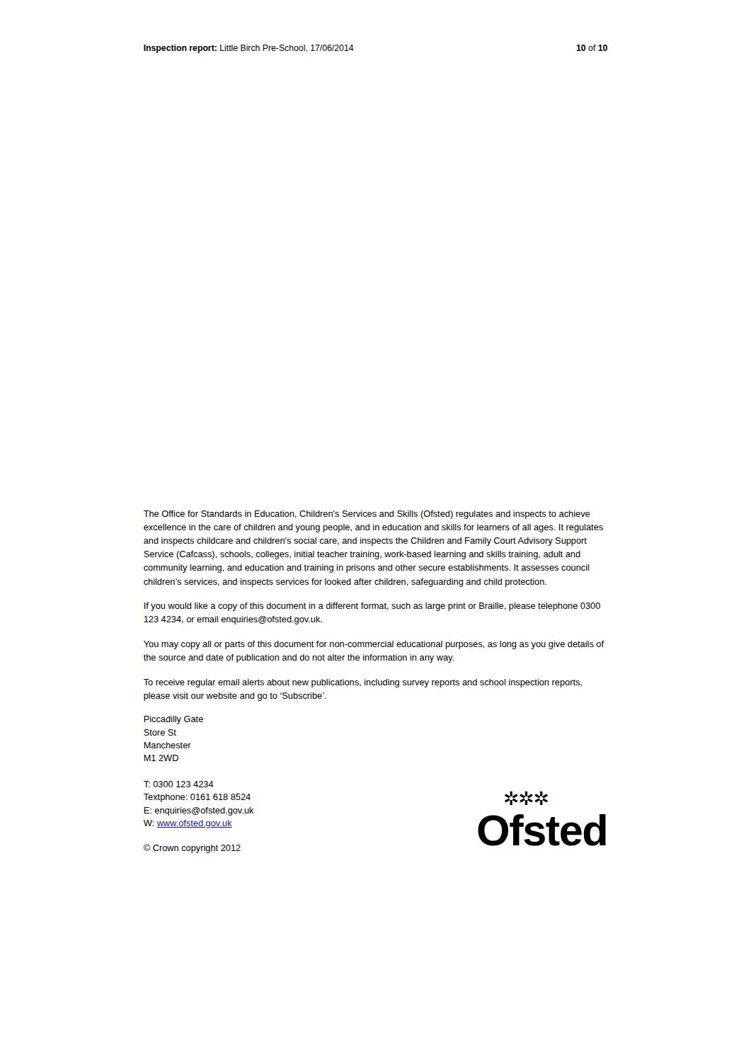Inspection report: Little Birch Pre-School, 17/06/2014
10 of 10
The Office for Standards in Education, Children's Services and Skills (Ofsted) regulates and inspects to achieve excellence in the care of children and young people, and in education and skills for learners of all ages. It regulates and inspects childcare and children's social care, and inspects the Children and Family Court Advisory Support Service (Cafcass), schools, colleges, initial teacher training, work-based learning and skills training, adult and community learning, and education and training in prisons and other secure establishments. It assesses council children’s services, and inspects services for looked after children, safeguarding and child protection.
If you would like a copy of this document in a different format, such as large print or Braille, please telephone 0300 123 4234, or email enquiries@ofsted.gov.uk.
You may copy all or parts of this document for non-commercial educational purposes, as long as you give details of the source and date of publication and do not alter the information in any way.
To receive regular email alerts about new publications, including survey reports and school inspection reports, please visit our website and go to ‘Subscribe’.
Piccadilly Gate
Store St
Manchester
M1 2WD
T: 0300 123 4234
Textphone: 0161 618 8524
E: enquiries@ofsted.gov.uk
W: www.ofsted.gov.uk
© Crown copyright 2012
✲✲✲ Ofsted